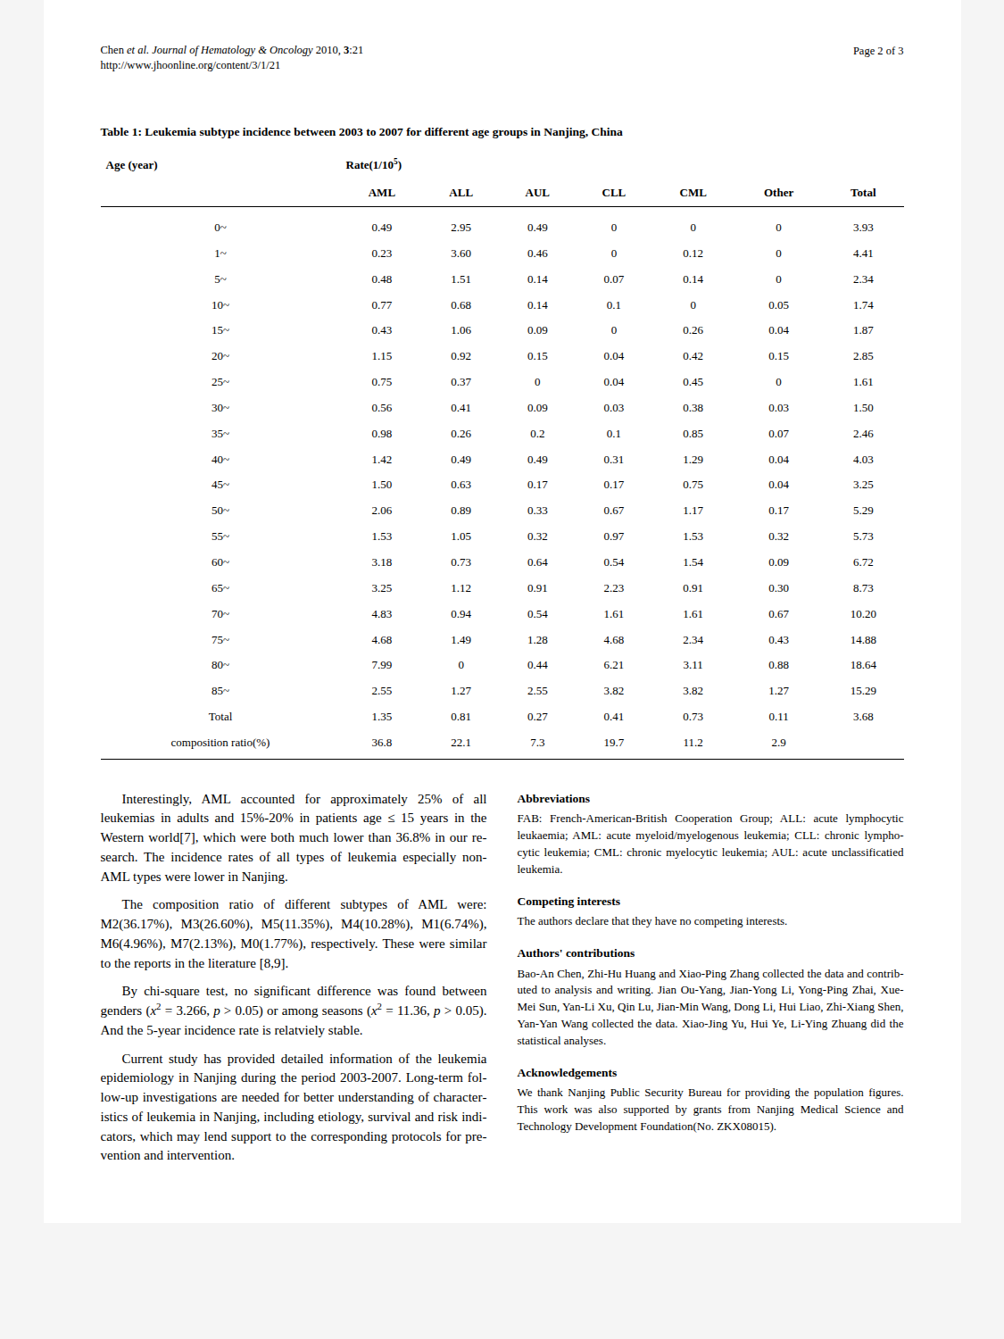Chen et al. Journal of Hematology & Oncology 2010, 3:21
http://www.jhoonline.org/content/3/1/21
Page 2 of 3
Table 1: Leukemia subtype incidence between 2003 to 2007 for different age groups in Nanjing, China
| Age (year) | Rate(1/10 5 ) |
| --- | --- |
| | AML | ALL | AUL | CLL | CML | Other | Total |
| 0~ | 0.49 | 2.95 | 0.49 | 0 | 0 | 0 | 3.93 |
| 1~ | 0.23 | 3.60 | 0.46 | 0 | 0.12 | 0 | 4.41 |
| 5~ | 0.48 | 1.51 | 0.14 | 0.07 | 0.14 | 0 | 2.34 |
| 10~ | 0.77 | 0.68 | 0.14 | 0.1 | 0 | 0.05 | 1.74 |
| 15~ | 0.43 | 1.06 | 0.09 | 0 | 0.26 | 0.04 | 1.87 |
| 20~ | 1.15 | 0.92 | 0.15 | 0.04 | 0.42 | 0.15 | 2.85 |
| 25~ | 0.75 | 0.37 | 0 | 0.04 | 0.45 | 0 | 1.61 |
| 30~ | 0.56 | 0.41 | 0.09 | 0.03 | 0.38 | 0.03 | 1.50 |
| 35~ | 0.98 | 0.26 | 0.2 | 0.1 | 0.85 | 0.07 | 2.46 |
| 40~ | 1.42 | 0.49 | 0.49 | 0.31 | 1.29 | 0.04 | 4.03 |
| 45~ | 1.50 | 0.63 | 0.17 | 0.17 | 0.75 | 0.04 | 3.25 |
| 50~ | 2.06 | 0.89 | 0.33 | 0.67 | 1.17 | 0.17 | 5.29 |
| 55~ | 1.53 | 1.05 | 0.32 | 0.97 | 1.53 | 0.32 | 5.73 |
| 60~ | 3.18 | 0.73 | 0.64 | 0.54 | 1.54 | 0.09 | 6.72 |
| 65~ | 3.25 | 1.12 | 0.91 | 2.23 | 0.91 | 0.30 | 8.73 |
| 70~ | 4.83 | 0.94 | 0.54 | 1.61 | 1.61 | 0.67 | 10.20 |
| 75~ | 4.68 | 1.49 | 1.28 | 4.68 | 2.34 | 0.43 | 14.88 |
| 80~ | 7.99 | 0 | 0.44 | 6.21 | 3.11 | 0.88 | 18.64 |
| 85~ | 2.55 | 1.27 | 2.55 | 3.82 | 3.82 | 1.27 | 15.29 |
| Total | 1.35 | 0.81 | 0.27 | 0.41 | 0.73 | 0.11 | 3.68 |
| composition ratio(%) | 36.8 | 22.1 | 7.3 | 19.7 | 11.2 | 2.9 | |
Interestingly, AML accounted for approximately 25% of all leukemias in adults and 15%-20% in patients age ≤ 15 years in the Western world[7], which were both much lower than 36.8% in our research. The incidence rates of all types of leukemia especially non-AML types were lower in Nanjing.
The composition ratio of different subtypes of AML were: M2(36.17%), M3(26.60%), M5(11.35%), M4(10.28%), M1(6.74%), M6(4.96%), M7(2.13%), M0(1.77%), respectively. These were similar to the reports in the literature [8,9].
By chi-square test, no significant difference was found between genders (x2 = 3.266, p > 0.05) or among seasons (x2 = 11.36, p > 0.05). And the 5-year incidence rate is relatviely stable.
Current study has provided detailed information of the leukemia epidemiology in Nanjing during the period 2003-2007. Long-term follow-up investigations are needed for better understanding of characteristics of leukemia in Nanjing, including etiology, survival and risk indicators, which may lend support to the corresponding protocols for prevention and intervention.
Abbreviations
FAB: French-American-British Cooperation Group; ALL: acute lymphocytic leukaemia; AML: acute myeloid/myelogenous leukemia; CLL: chronic lymphocytic leukemia; CML: chronic myelocytic leukemia; AUL: acute unclassificatied leukemia.
Competing interests
The authors declare that they have no competing interests.
Authors' contributions
Bao-An Chen, Zhi-Hu Huang and Xiao-Ping Zhang collected the data and contributed to analysis and writing. Jian Ou-Yang, Jian-Yong Li, Yong-Ping Zhai, Xue-Mei Sun, Yan-Li Xu, Qin Lu, Jian-Min Wang, Dong Li, Hui Liao, Zhi-Xiang Shen, Yan-Yan Wang collected the data. Xiao-Jing Yu, Hui Ye, Li-Ying Zhuang did the statistical analyses.
Acknowledgements
We thank Nanjing Public Security Bureau for providing the population figures. This work was also supported by grants from Nanjing Medical Science and Technology Development Foundation(No. ZKX08015).